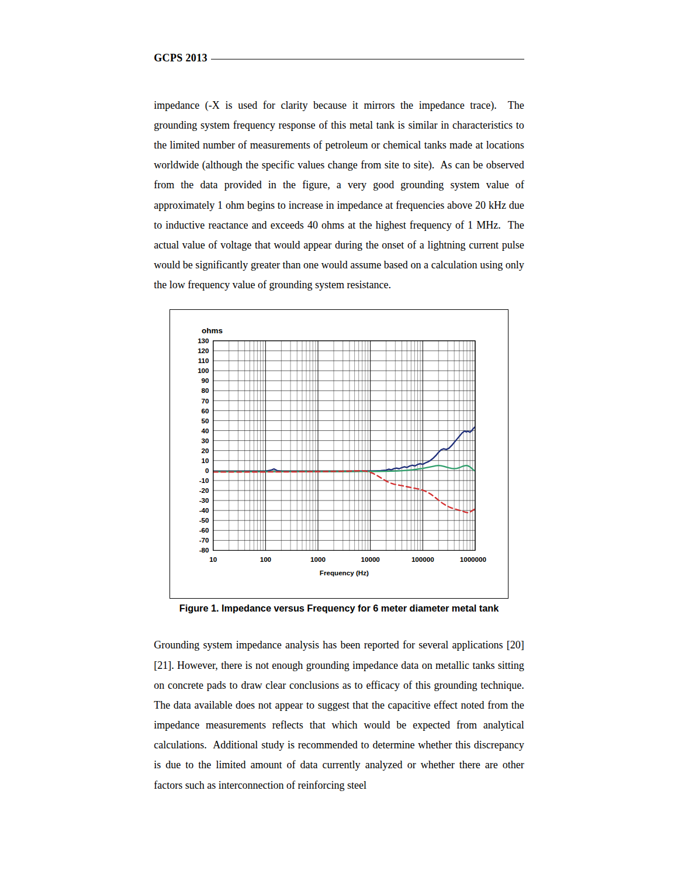GCPS 2013
impedance (-X is used for clarity because it mirrors the impedance trace). The grounding system frequency response of this metal tank is similar in characteristics to the limited number of measurements of petroleum or chemical tanks made at locations worldwide (although the specific values change from site to site). As can be observed from the data provided in the figure, a very good grounding system value of approximately 1 ohm begins to increase in impedance at frequencies above 20 kHz due to inductive reactance and exceeds 40 ohms at the highest frequency of 1 MHz. The actual value of voltage that would appear during the onset of a lightning current pulse would be significantly greater than one would assume based on a calculation using only the low frequency value of grounding system resistance.
ohms 130 120 110 100 90 80 70 60 50 40 30 20 10 0 -10 -20 -30 -40 -50 -60 -70 -80 10 100 1000 10000 100000 1000000 Frequency (Hz)
Figure 1. Impedance versus Frequency for 6 meter diameter metal tank
Grounding system impedance analysis has been reported for several applications [20][21]. However, there is not enough grounding impedance data on metallic tanks sitting on concrete pads to draw clear conclusions as to efficacy of this grounding technique. The data available does not appear to suggest that the capacitive effect noted from the impedance measurements reflects that which would be expected from analytical calculations. Additional study is recommended to determine whether this discrepancy is due to the limited amount of data currently analyzed or whether there are other factors such as interconnection of reinforcing steel